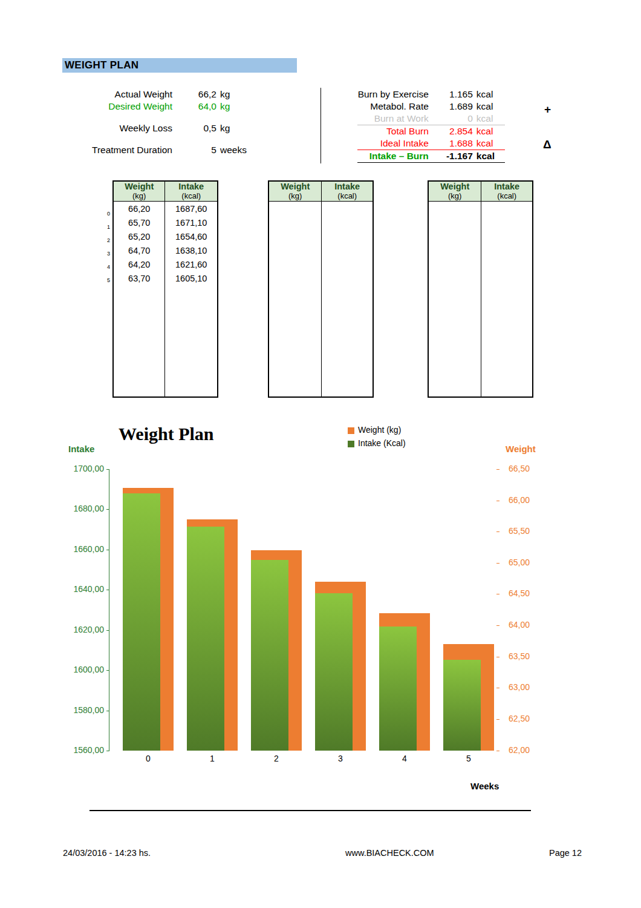WEIGHT PLAN
| / Actual Weight / 66,2 / kg / / Desired Weight / 64,0 / kg / / Weekly Loss / 0,5 / kg / / Treatment Duration / 5 / weeks / | / Burn by Exercise / 1.165 / kcal / / Metabol. Rate / 1.689 / kcal / / Burn at Work / 0 / kcal / / Total Burn / 2.854 / kcal / / Ideal Intake / 1.688 / kcal / / Intake – Burn / -1.167 / kcal / |
+
Δ
| Weight (kg) | Intake (kcal) |
| --- | --- |
| 66,20 | 1687,60 |
| 65,70 | 1671,10 |
| 65,20 | 1654,60 |
| 64,70 | 1638,10 |
| 64,20 | 1621,60 |
| 63,70 | 1605,10 |
0
1
2
3
4
5
| Weight (kg) | Intake (kcal) |
| --- | --- |
| Weight (kg) | Intake (kcal) |
| --- | --- |
Weight Plan
Weight (kg)
Intake (Kcal)
Intake
Weight
Weeks
1700,00
1680,00
1660,00
1640,00
1620,00
1600,00
1580,00
1560,00
66,50
66,00
65,50
65,00
64,50
64,00
63,50
63,00
62,50
62,00
0
1
2
3
4
5
| 24/03/2016 - 14:23 hs. | www.BIACHECK.COM | Page 12 |